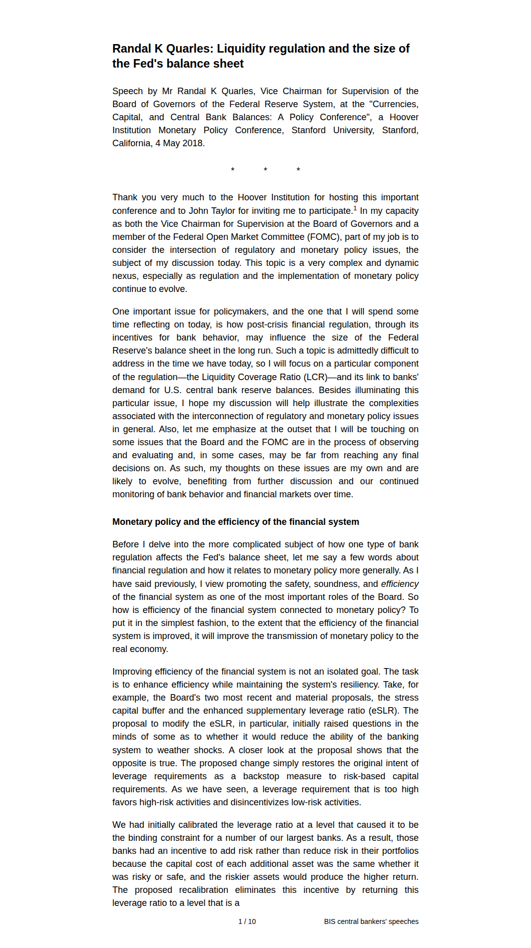Randal K Quarles: Liquidity regulation and the size of the Fed's balance sheet
Speech by Mr Randal K Quarles, Vice Chairman for Supervision of the Board of Governors of the Federal Reserve System, at the "Currencies, Capital, and Central Bank Balances: A Policy Conference", a Hoover Institution Monetary Policy Conference, Stanford University, Stanford, California, 4 May 2018.
* * *
Thank you very much to the Hoover Institution for hosting this important conference and to John Taylor for inviting me to participate.1 In my capacity as both the Vice Chairman for Supervision at the Board of Governors and a member of the Federal Open Market Committee (FOMC), part of my job is to consider the intersection of regulatory and monetary policy issues, the subject of my discussion today. This topic is a very complex and dynamic nexus, especially as regulation and the implementation of monetary policy continue to evolve.
One important issue for policymakers, and the one that I will spend some time reflecting on today, is how post-crisis financial regulation, through its incentives for bank behavior, may influence the size of the Federal Reserve's balance sheet in the long run. Such a topic is admittedly difficult to address in the time we have today, so I will focus on a particular component of the regulation—the Liquidity Coverage Ratio (LCR)—and its link to banks' demand for U.S. central bank reserve balances. Besides illuminating this particular issue, I hope my discussion will help illustrate the complexities associated with the interconnection of regulatory and monetary policy issues in general. Also, let me emphasize at the outset that I will be touching on some issues that the Board and the FOMC are in the process of observing and evaluating and, in some cases, may be far from reaching any final decisions on. As such, my thoughts on these issues are my own and are likely to evolve, benefiting from further discussion and our continued monitoring of bank behavior and financial markets over time.
Monetary policy and the efficiency of the financial system
Before I delve into the more complicated subject of how one type of bank regulation affects the Fed's balance sheet, let me say a few words about financial regulation and how it relates to monetary policy more generally. As I have said previously, I view promoting the safety, soundness, and efficiency of the financial system as one of the most important roles of the Board. So how is efficiency of the financial system connected to monetary policy? To put it in the simplest fashion, to the extent that the efficiency of the financial system is improved, it will improve the transmission of monetary policy to the real economy.
Improving efficiency of the financial system is not an isolated goal. The task is to enhance efficiency while maintaining the system's resiliency. Take, for example, the Board's two most recent and material proposals, the stress capital buffer and the enhanced supplementary leverage ratio (eSLR). The proposal to modify the eSLR, in particular, initially raised questions in the minds of some as to whether it would reduce the ability of the banking system to weather shocks. A closer look at the proposal shows that the opposite is true. The proposed change simply restores the original intent of leverage requirements as a backstop measure to risk-based capital requirements. As we have seen, a leverage requirement that is too high favors high-risk activities and disincentivizes low-risk activities.
We had initially calibrated the leverage ratio at a level that caused it to be the binding constraint for a number of our largest banks. As a result, those banks had an incentive to add risk rather than reduce risk in their portfolios because the capital cost of each additional asset was the same whether it was risky or safe, and the riskier assets would produce the higher return. The proposed recalibration eliminates this incentive by returning this leverage ratio to a level that is a
1 / 10 BIS central bankers' speeches